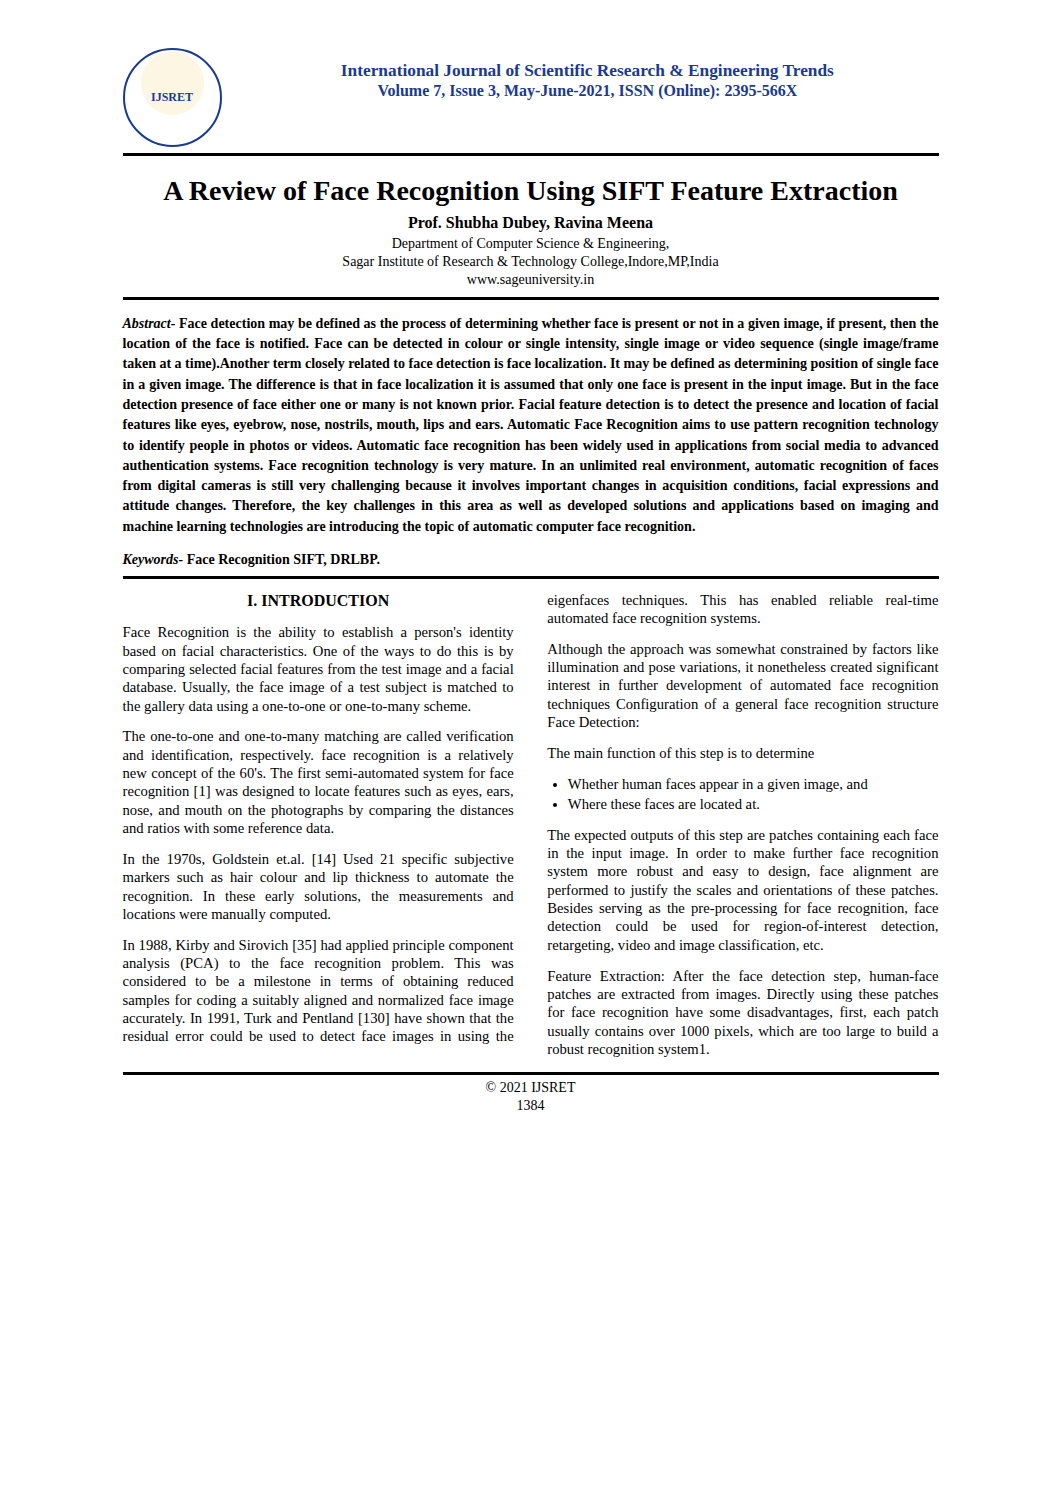IJSRET
International Journal of Scientific Research & Engineering Trends
Volume 7, Issue 3, May-June-2021, ISSN (Online): 2395-566X
A Review of Face Recognition Using SIFT Feature Extraction
Prof. Shubha Dubey, Ravina Meena
Department of Computer Science & Engineering,
Sagar Institute of Research & Technology College,Indore,MP,India
www.sageuniversity.in
Abstract- Face detection may be defined as the process of determining whether face is present or not in a given image, if present, then the location of the face is notified. Face can be detected in colour or single intensity, single image or video sequence (single image/frame taken at a time).Another term closely related to face detection is face localization. It may be defined as determining position of single face in a given image. The difference is that in face localization it is assumed that only one face is present in the input image. But in the face detection presence of face either one or many is not known prior. Facial feature detection is to detect the presence and location of facial features like eyes, eyebrow, nose, nostrils, mouth, lips and ears. Automatic Face Recognition aims to use pattern recognition technology to identify people in photos or videos. Automatic face recognition has been widely used in applications from social media to advanced authentication systems. Face recognition technology is very mature. In an unlimited real environment, automatic recognition of faces from digital cameras is still very challenging because it involves important changes in acquisition conditions, facial expressions and attitude changes. Therefore, the key challenges in this area as well as developed solutions and applications based on imaging and machine learning technologies are introducing the topic of automatic computer face recognition.
Keywords- Face Recognition SIFT, DRLBP.
I. INTRODUCTION
Face Recognition is the ability to establish a person's identity based on facial characteristics. One of the ways to do this is by comparing selected facial features from the test image and a facial database. Usually, the face image of a test subject is matched to the gallery data using a one-to-one or one-to-many scheme.
The one-to-one and one-to-many matching are called verification and identification, respectively. face recognition is a relatively new concept of the 60's. The first semi-automated system for face recognition [1] was designed to locate features such as eyes, ears, nose, and mouth on the photographs by comparing the distances and ratios with some reference data.
In the 1970s, Goldstein et.al. [14] Used 21 specific subjective markers such as hair colour and lip thickness to automate the recognition. In these early solutions, the measurements and locations were manually computed.
In 1988, Kirby and Sirovich [35] had applied principle component analysis (PCA) to the face recognition problem. This was considered to be a milestone in terms of obtaining reduced samples for coding a suitably aligned and normalized face image accurately. In 1991, Turk and Pentland [130] have shown that the residual error could be used to detect face images in using the eigenfaces techniques. This has enabled reliable real-time automated face recognition systems.
Although the approach was somewhat constrained by factors like illumination and pose variations, it nonetheless created significant interest in further development of automated face recognition techniques Configuration of a general face recognition structure Face Detection:
The main function of this step is to determine
Whether human faces appear in a given image, and
Where these faces are located at.
The expected outputs of this step are patches containing each face in the input image. In order to make further face recognition system more robust and easy to design, face alignment are performed to justify the scales and orientations of these patches. Besides serving as the pre-processing for face recognition, face detection could be used for region-of-interest detection, retargeting, video and image classification, etc.
Feature Extraction: After the face detection step, human-face patches are extracted from images. Directly using these patches for face recognition have some disadvantages, first, each patch usually contains over 1000 pixels, which are too large to build a robust recognition system1.
© 2021 IJSRET
1384